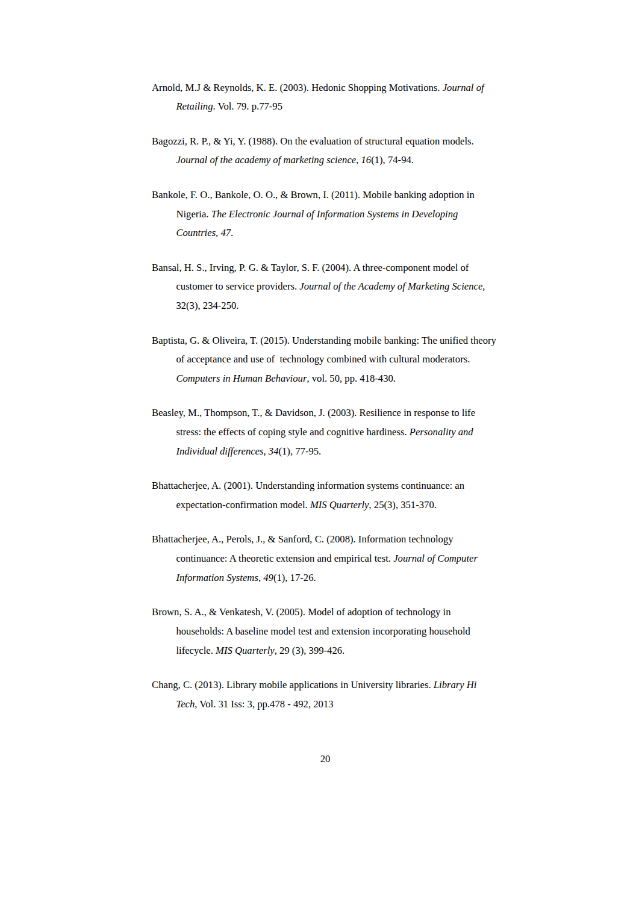Arnold, M.J & Reynolds, K. E. (2003). Hedonic Shopping Motivations. Journal of Retailing. Vol. 79. p.77-95
Bagozzi, R. P., & Yi, Y. (1988). On the evaluation of structural equation models. Journal of the academy of marketing science, 16(1), 74-94.
Bankole, F. O., Bankole, O. O., & Brown, I. (2011). Mobile banking adoption in Nigeria. The Electronic Journal of Information Systems in Developing Countries, 47.
Bansal, H. S., Irving, P. G. & Taylor, S. F. (2004). A three-component model of customer to service providers. Journal of the Academy of Marketing Science, 32(3), 234-250.
Baptista, G. & Oliveira, T. (2015). Understanding mobile banking: The unified theory of acceptance and use of technology combined with cultural moderators. Computers in Human Behaviour, vol. 50, pp. 418-430.
Beasley, M., Thompson, T., & Davidson, J. (2003). Resilience in response to life stress: the effects of coping style and cognitive hardiness. Personality and Individual differences, 34(1), 77-95.
Bhattacherjee, A. (2001). Understanding information systems continuance: an expectation-confirmation model. MIS Quarterly, 25(3), 351-370.
Bhattacherjee, A., Perols, J., & Sanford, C. (2008). Information technology continuance: A theoretic extension and empirical test. Journal of Computer Information Systems, 49(1), 17-26.
Brown, S. A., & Venkatesh, V. (2005). Model of adoption of technology in households: A baseline model test and extension incorporating household lifecycle. MIS Quarterly, 29 (3), 399-426.
Chang, C. (2013). Library mobile applications in University libraries. Library Hi Tech, Vol. 31 Iss: 3, pp.478 - 492, 2013
20